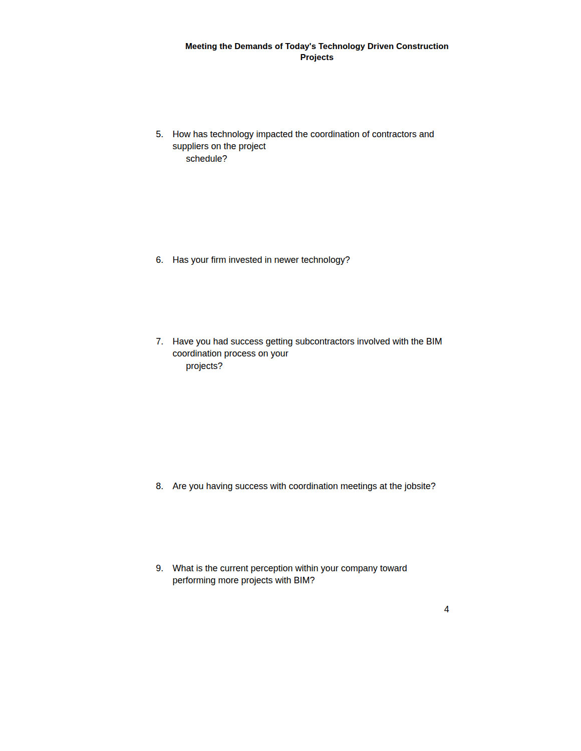Meeting the Demands of Today's Technology Driven Construction Projects
5. How has technology impacted the coordination of contractors and suppliers on the project schedule?
6. Has your firm invested in newer technology?
7. Have you had success getting subcontractors involved with the BIM coordination process on your projects?
8. Are you having success with coordination meetings at the jobsite?
9. What is the current perception within your company toward performing more projects with BIM?
4